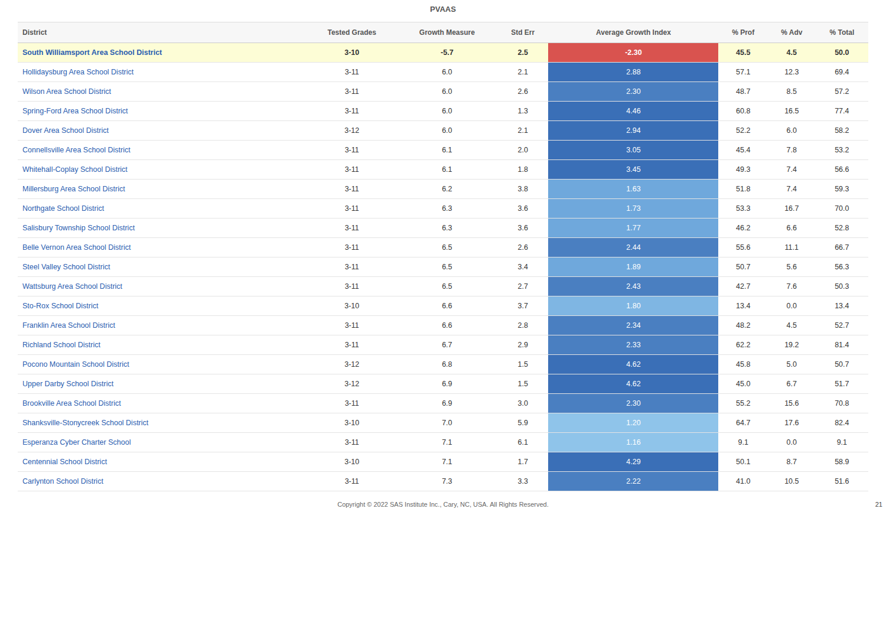PVAAS
| District | Tested Grades | Growth Measure | Std Err | Average Growth Index | % Prof | % Adv | % Total |
| --- | --- | --- | --- | --- | --- | --- | --- |
| South Williamsport Area School District | 3-10 | -5.7 | 2.5 | -2.30 | 45.5 | 4.5 | 50.0 |
| Hollidaysburg Area School District | 3-11 | 6.0 | 2.1 | 2.88 | 57.1 | 12.3 | 69.4 |
| Wilson Area School District | 3-11 | 6.0 | 2.6 | 2.30 | 48.7 | 8.5 | 57.2 |
| Spring-Ford Area School District | 3-11 | 6.0 | 1.3 | 4.46 | 60.8 | 16.5 | 77.4 |
| Dover Area School District | 3-12 | 6.0 | 2.1 | 2.94 | 52.2 | 6.0 | 58.2 |
| Connellsville Area School District | 3-11 | 6.1 | 2.0 | 3.05 | 45.4 | 7.8 | 53.2 |
| Whitehall-Coplay School District | 3-11 | 6.1 | 1.8 | 3.45 | 49.3 | 7.4 | 56.6 |
| Millersburg Area School District | 3-11 | 6.2 | 3.8 | 1.63 | 51.8 | 7.4 | 59.3 |
| Northgate School District | 3-11 | 6.3 | 3.6 | 1.73 | 53.3 | 16.7 | 70.0 |
| Salisbury Township School District | 3-11 | 6.3 | 3.6 | 1.77 | 46.2 | 6.6 | 52.8 |
| Belle Vernon Area School District | 3-11 | 6.5 | 2.6 | 2.44 | 55.6 | 11.1 | 66.7 |
| Steel Valley School District | 3-11 | 6.5 | 3.4 | 1.89 | 50.7 | 5.6 | 56.3 |
| Wattsburg Area School District | 3-11 | 6.5 | 2.7 | 2.43 | 42.7 | 7.6 | 50.3 |
| Sto-Rox School District | 3-10 | 6.6 | 3.7 | 1.80 | 13.4 | 0.0 | 13.4 |
| Franklin Area School District | 3-11 | 6.6 | 2.8 | 2.34 | 48.2 | 4.5 | 52.7 |
| Richland School District | 3-11 | 6.7 | 2.9 | 2.33 | 62.2 | 19.2 | 81.4 |
| Pocono Mountain School District | 3-12 | 6.8 | 1.5 | 4.62 | 45.8 | 5.0 | 50.7 |
| Upper Darby School District | 3-12 | 6.9 | 1.5 | 4.62 | 45.0 | 6.7 | 51.7 |
| Brookville Area School District | 3-11 | 6.9 | 3.0 | 2.30 | 55.2 | 15.6 | 70.8 |
| Shanksville-Stonycreek School District | 3-10 | 7.0 | 5.9 | 1.20 | 64.7 | 17.6 | 82.4 |
| Esperanza Cyber Charter School | 3-11 | 7.1 | 6.1 | 1.16 | 9.1 | 0.0 | 9.1 |
| Centennial School District | 3-10 | 7.1 | 1.7 | 4.29 | 50.1 | 8.7 | 58.9 |
| Carlynton School District | 3-11 | 7.3 | 3.3 | 2.22 | 41.0 | 10.5 | 51.6 |
Copyright © 2022 SAS Institute Inc., Cary, NC, USA. All Rights Reserved. 21